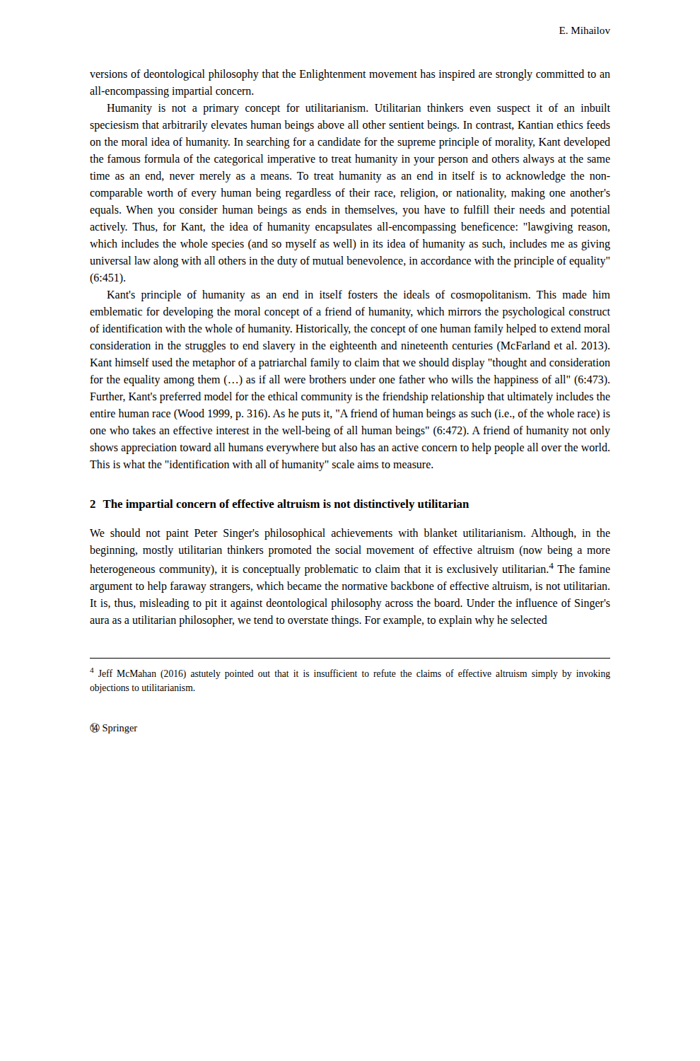E. Mihailov
versions of deontological philosophy that the Enlightenment movement has inspired are strongly committed to an all-encompassing impartial concern.
Humanity is not a primary concept for utilitarianism. Utilitarian thinkers even suspect it of an inbuilt speciesism that arbitrarily elevates human beings above all other sentient beings. In contrast, Kantian ethics feeds on the moral idea of humanity. In searching for a candidate for the supreme principle of morality, Kant developed the famous formula of the categorical imperative to treat humanity in your person and others always at the same time as an end, never merely as a means. To treat humanity as an end in itself is to acknowledge the non-comparable worth of every human being regardless of their race, religion, or nationality, making one another's equals. When you consider human beings as ends in themselves, you have to fulfill their needs and potential actively. Thus, for Kant, the idea of humanity encapsulates all-encompassing beneficence: "lawgiving reason, which includes the whole species (and so myself as well) in its idea of humanity as such, includes me as giving universal law along with all others in the duty of mutual benevolence, in accordance with the principle of equality" (6:451).
Kant's principle of humanity as an end in itself fosters the ideals of cosmopolitanism. This made him emblematic for developing the moral concept of a friend of humanity, which mirrors the psychological construct of identification with the whole of humanity. Historically, the concept of one human family helped to extend moral consideration in the struggles to end slavery in the eighteenth and nineteenth centuries (McFarland et al. 2013). Kant himself used the metaphor of a patriarchal family to claim that we should display "thought and consideration for the equality among them (…) as if all were brothers under one father who wills the happiness of all" (6:473). Further, Kant's preferred model for the ethical community is the friendship relationship that ultimately includes the entire human race (Wood 1999, p. 316). As he puts it, "A friend of human beings as such (i.e., of the whole race) is one who takes an effective interest in the well-being of all human beings" (6:472). A friend of humanity not only shows appreciation toward all humans everywhere but also has an active concern to help people all over the world. This is what the "identification with all of humanity" scale aims to measure.
2 The impartial concern of effective altruism is not distinctively utilitarian
We should not paint Peter Singer's philosophical achievements with blanket utilitarianism. Although, in the beginning, mostly utilitarian thinkers promoted the social movement of effective altruism (now being a more heterogeneous community), it is conceptually problematic to claim that it is exclusively utilitarian.4 The famine argument to help faraway strangers, which became the normative backbone of effective altruism, is not utilitarian. It is, thus, misleading to pit it against deontological philosophy across the board. Under the influence of Singer's aura as a utilitarian philosopher, we tend to overstate things. For example, to explain why he selected
4 Jeff McMahan (2016) astutely pointed out that it is insufficient to refute the claims of effective altruism simply by invoking objections to utilitarianism.
⑭ Springer